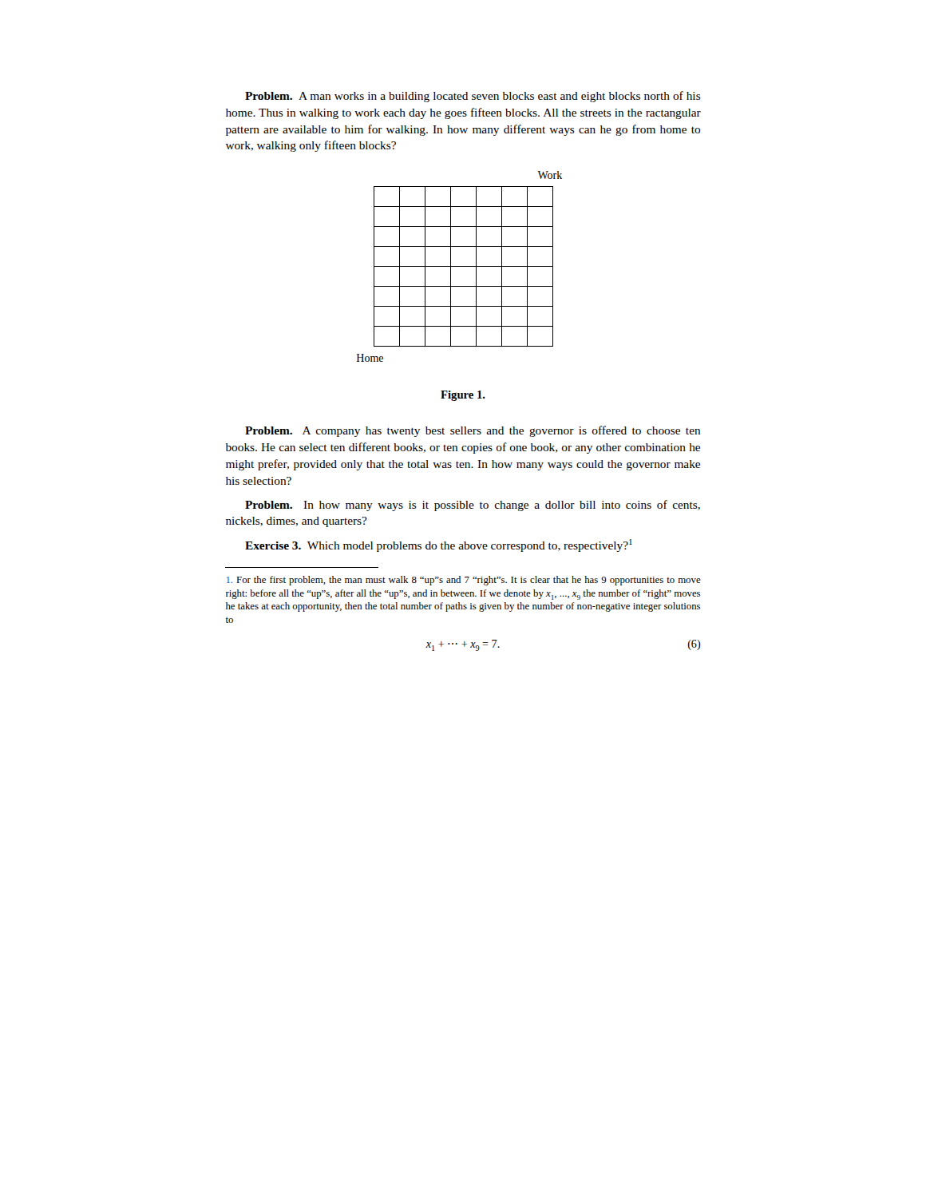Problem. A man works in a building located seven blocks east and eight blocks north of his home. Thus in walking to work each day he goes fifteen blocks. All the streets in the ractangular pattern are available to him for walking. In how many different ways can he go from home to work, walking only fifteen blocks?
Work Home
Figure 1.
Problem. A company has twenty best sellers and the governor is offered to choose ten books. He can select ten different books, or ten copies of one book, or any other combination he might prefer, provided only that the total was ten. In how many ways could the governor make his selection?
Problem. In how many ways is it possible to change a dollor bill into coins of cents, nickels, dimes, and quarters?
Exercise 3. Which model problems do the above correspond to, respectively?1
1. For the first problem, the man must walk 8 “up”s and 7 “right”s. It is clear that he has 9 opportunities to move right: before all the “up”s, after all the “up”s, and in between. If we denote by x 1, ..., x 9 the number of “right” moves he takes at each opportunity, then the total number of paths is given by the number of non-negative integer solutions to
x 1 + ⋯ + x 9 = 7. (6)